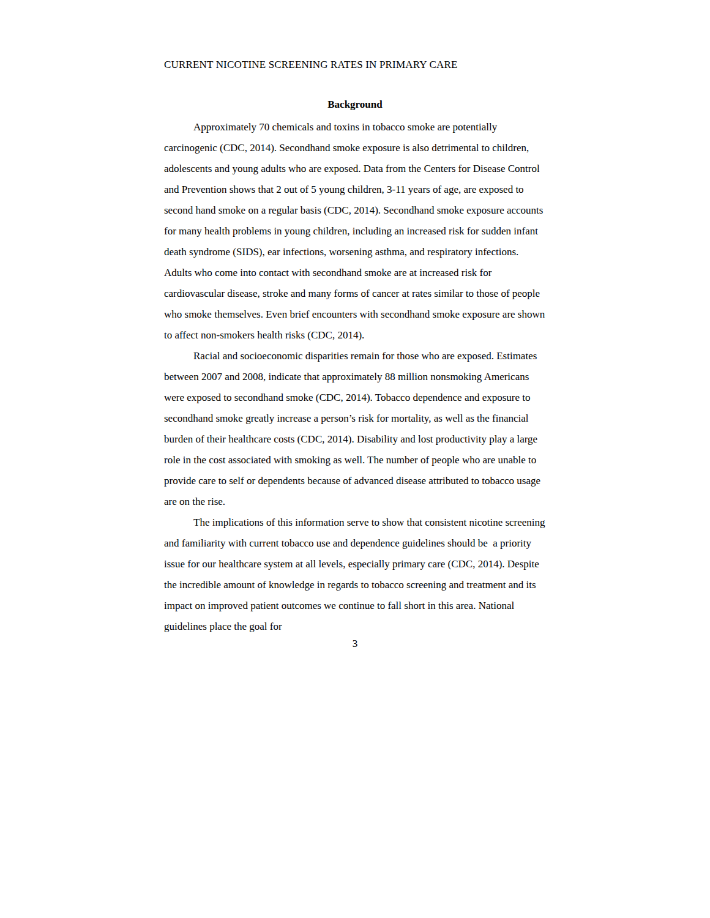CURRENT NICOTINE SCREENING RATES IN PRIMARY CARE
Background
Approximately 70 chemicals and toxins in tobacco smoke are potentially carcinogenic (CDC, 2014). Secondhand smoke exposure is also detrimental to children, adolescents and young adults who are exposed. Data from the Centers for Disease Control and Prevention shows that 2 out of 5 young children, 3-11 years of age, are exposed to second hand smoke on a regular basis (CDC, 2014). Secondhand smoke exposure accounts for many health problems in young children, including an increased risk for sudden infant death syndrome (SIDS), ear infections, worsening asthma, and respiratory infections. Adults who come into contact with secondhand smoke are at increased risk for cardiovascular disease, stroke and many forms of cancer at rates similar to those of people who smoke themselves. Even brief encounters with secondhand smoke exposure are shown to affect non-smokers health risks (CDC, 2014).
Racial and socioeconomic disparities remain for those who are exposed. Estimates between 2007 and 2008, indicate that approximately 88 million nonsmoking Americans were exposed to secondhand smoke (CDC, 2014). Tobacco dependence and exposure to secondhand smoke greatly increase a person’s risk for mortality, as well as the financial burden of their healthcare costs (CDC, 2014). Disability and lost productivity play a large role in the cost associated with smoking as well. The number of people who are unable to provide care to self or dependents because of advanced disease attributed to tobacco usage are on the rise.
The implications of this information serve to show that consistent nicotine screening and familiarity with current tobacco use and dependence guidelines should be a priority issue for our healthcare system at all levels, especially primary care (CDC, 2014). Despite the incredible amount of knowledge in regards to tobacco screening and treatment and its impact on improved patient outcomes we continue to fall short in this area. National guidelines place the goal for
3